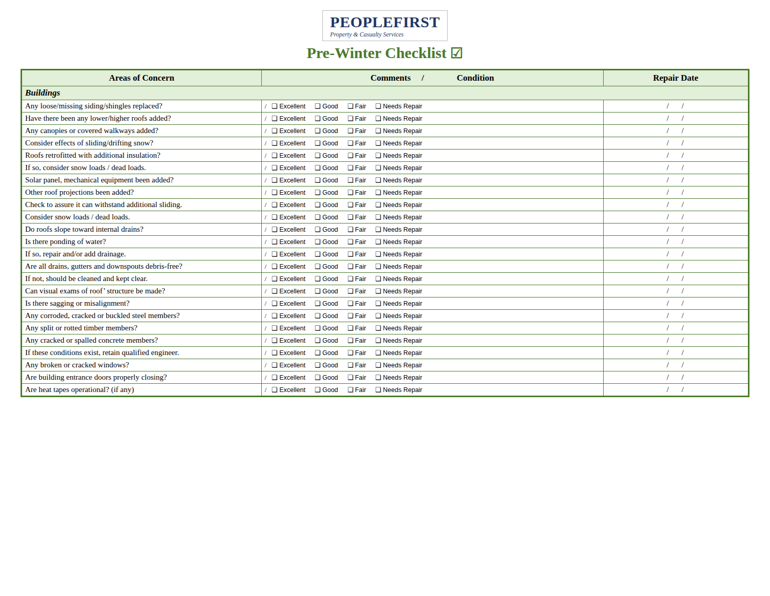PEOPLEFIRST
Property & Casualty Services
Pre-Winter Checklist ☑
| Areas of Concern | Comments / Condition | Repair Date |
| --- | --- | --- |
| Buildings |
| Any loose/missing siding/shingles replaced? | / ❑ Excellent ❑ Good ❑ Fair ❑ Needs Repair | / / |
| Have there been any lower/higher roofs added? | / ❑ Excellent ❑ Good ❑ Fair ❑ Needs Repair | / / |
| Any canopies or covered walkways added? | / ❑ Excellent ❑ Good ❑ Fair ❑ Needs Repair | / / |
| Consider effects of sliding/drifting snow? | / ❑ Excellent ❑ Good ❑ Fair ❑ Needs Repair | / / |
| Roofs retrofitted with additional insulation? | / ❑ Excellent ❑ Good ❑ Fair ❑ Needs Repair | / / |
| If so, consider snow loads / dead loads. | / ❑ Excellent ❑ Good ❑ Fair ❑ Needs Repair | / / |
| Solar panel, mechanical equipment been added? | / ❑ Excellent ❑ Good ❑ Fair ❑ Needs Repair | / / |
| Other roof projections been added? | / ❑ Excellent ❑ Good ❑ Fair ❑ Needs Repair | / / |
| Check to assure it can withstand additional sliding. | / ❑ Excellent ❑ Good ❑ Fair ❑ Needs Repair | / / |
| Consider snow loads / dead loads. | / ❑ Excellent ❑ Good ❑ Fair ❑ Needs Repair | / / |
| Do roofs slope toward internal drains? | / ❑ Excellent ❑ Good ❑ Fair ❑ Needs Repair | / / |
| Is there ponding of water? | / ❑ Excellent ❑ Good ❑ Fair ❑ Needs Repair | / / |
| If so, repair and/or add drainage. | / ❑ Excellent ❑ Good ❑ Fair ❑ Needs Repair | / / |
| Are all drains, gutters and downspouts debris-free? | / ❑ Excellent ❑ Good ❑ Fair ❑ Needs Repair | / / |
| If not, should be cleaned and kept clear. | / ❑ Excellent ❑ Good ❑ Fair ❑ Needs Repair | / / |
| Can visual exams of roof’ structure be made? | / ❑ Excellent ❑ Good ❑ Fair ❑ Needs Repair | / / |
| Is there sagging or misalignment? | / ❑ Excellent ❑ Good ❑ Fair ❑ Needs Repair | / / |
| Any corroded, cracked or buckled steel members? | / ❑ Excellent ❑ Good ❑ Fair ❑ Needs Repair | / / |
| Any split or rotted timber members? | / ❑ Excellent ❑ Good ❑ Fair ❑ Needs Repair | / / |
| Any cracked or spalled concrete members? | / ❑ Excellent ❑ Good ❑ Fair ❑ Needs Repair | / / |
| If these conditions exist, retain qualified engineer. | / ❑ Excellent ❑ Good ❑ Fair ❑ Needs Repair | / / |
| Any broken or cracked windows? | / ❑ Excellent ❑ Good ❑ Fair ❑ Needs Repair | / / |
| Are building entrance doors properly closing? | / ❑ Excellent ❑ Good ❑ Fair ❑ Needs Repair | / / |
| Are heat tapes operational? (if any) | / ❑ Excellent ❑ Good ❑ Fair ❑ Needs Repair | / / |